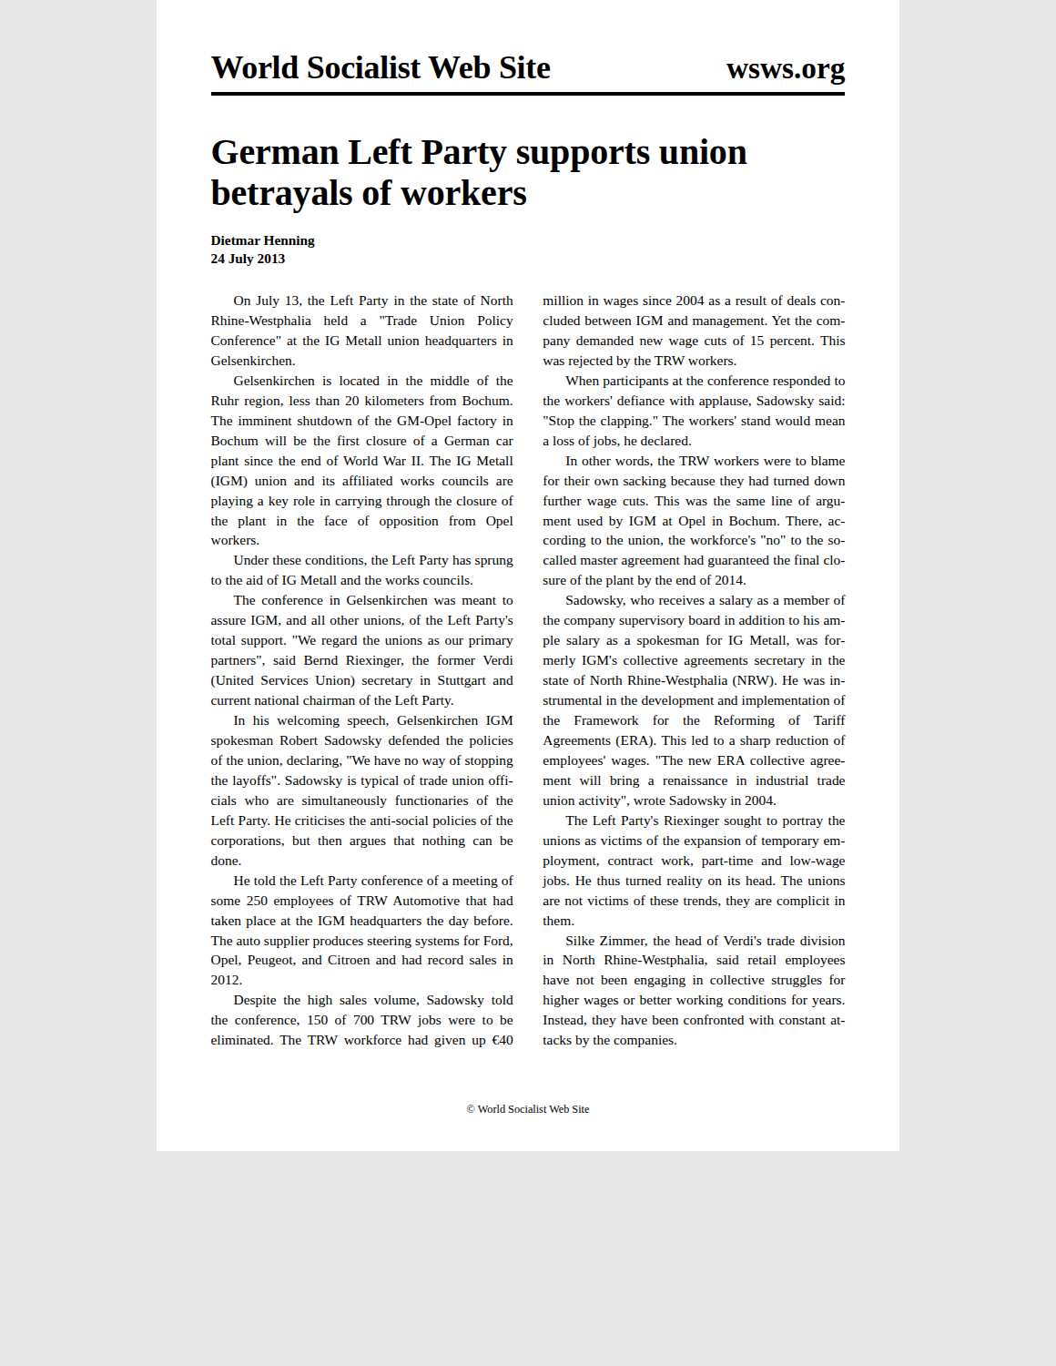World Socialist Web Site
wsws.org
German Left Party supports union betrayals of workers
Dietmar Henning
24 July 2013
On July 13, the Left Party in the state of North Rhine-Westphalia held a "Trade Union Policy Conference" at the IG Metall union headquarters in Gelsenkirchen.
Gelsenkirchen is located in the middle of the Ruhr region, less than 20 kilometers from Bochum. The imminent shutdown of the GM-Opel factory in Bochum will be the first closure of a German car plant since the end of World War II. The IG Metall (IGM) union and its affiliated works councils are playing a key role in carrying through the closure of the plant in the face of opposition from Opel workers.
Under these conditions, the Left Party has sprung to the aid of IG Metall and the works councils.
The conference in Gelsenkirchen was meant to assure IGM, and all other unions, of the Left Party's total support. "We regard the unions as our primary partners", said Bernd Riexinger, the former Verdi (United Services Union) secretary in Stuttgart and current national chairman of the Left Party.
In his welcoming speech, Gelsenkirchen IGM spokesman Robert Sadowsky defended the policies of the union, declaring, "We have no way of stopping the layoffs". Sadowsky is typical of trade union officials who are simultaneously functionaries of the Left Party. He criticises the anti-social policies of the corporations, but then argues that nothing can be done.
He told the Left Party conference of a meeting of some 250 employees of TRW Automotive that had taken place at the IGM headquarters the day before. The auto supplier produces steering systems for Ford, Opel, Peugeot, and Citroen and had record sales in 2012.
Despite the high sales volume, Sadowsky told the conference, 150 of 700 TRW jobs were to be eliminated. The TRW workforce had given up €40 million in wages since 2004 as a result of deals concluded between IGM and management. Yet the company demanded new wage cuts of 15 percent. This was rejected by the TRW workers.
When participants at the conference responded to the workers' defiance with applause, Sadowsky said: "Stop the clapping." The workers' stand would mean a loss of jobs, he declared.
In other words, the TRW workers were to blame for their own sacking because they had turned down further wage cuts. This was the same line of argument used by IGM at Opel in Bochum. There, according to the union, the workforce's "no" to the so-called master agreement had guaranteed the final closure of the plant by the end of 2014.
Sadowsky, who receives a salary as a member of the company supervisory board in addition to his ample salary as a spokesman for IG Metall, was formerly IGM's collective agreements secretary in the state of North Rhine-Westphalia (NRW). He was instrumental in the development and implementation of the Framework for the Reforming of Tariff Agreements (ERA). This led to a sharp reduction of employees' wages. "The new ERA collective agreement will bring a renaissance in industrial trade union activity", wrote Sadowsky in 2004.
The Left Party's Riexinger sought to portray the unions as victims of the expansion of temporary employment, contract work, part-time and low-wage jobs. He thus turned reality on its head. The unions are not victims of these trends, they are complicit in them.
Silke Zimmer, the head of Verdi's trade division in North Rhine-Westphalia, said retail employees have not been engaging in collective struggles for higher wages or better working conditions for years. Instead, they have been confronted with constant attacks by the companies.
© World Socialist Web Site